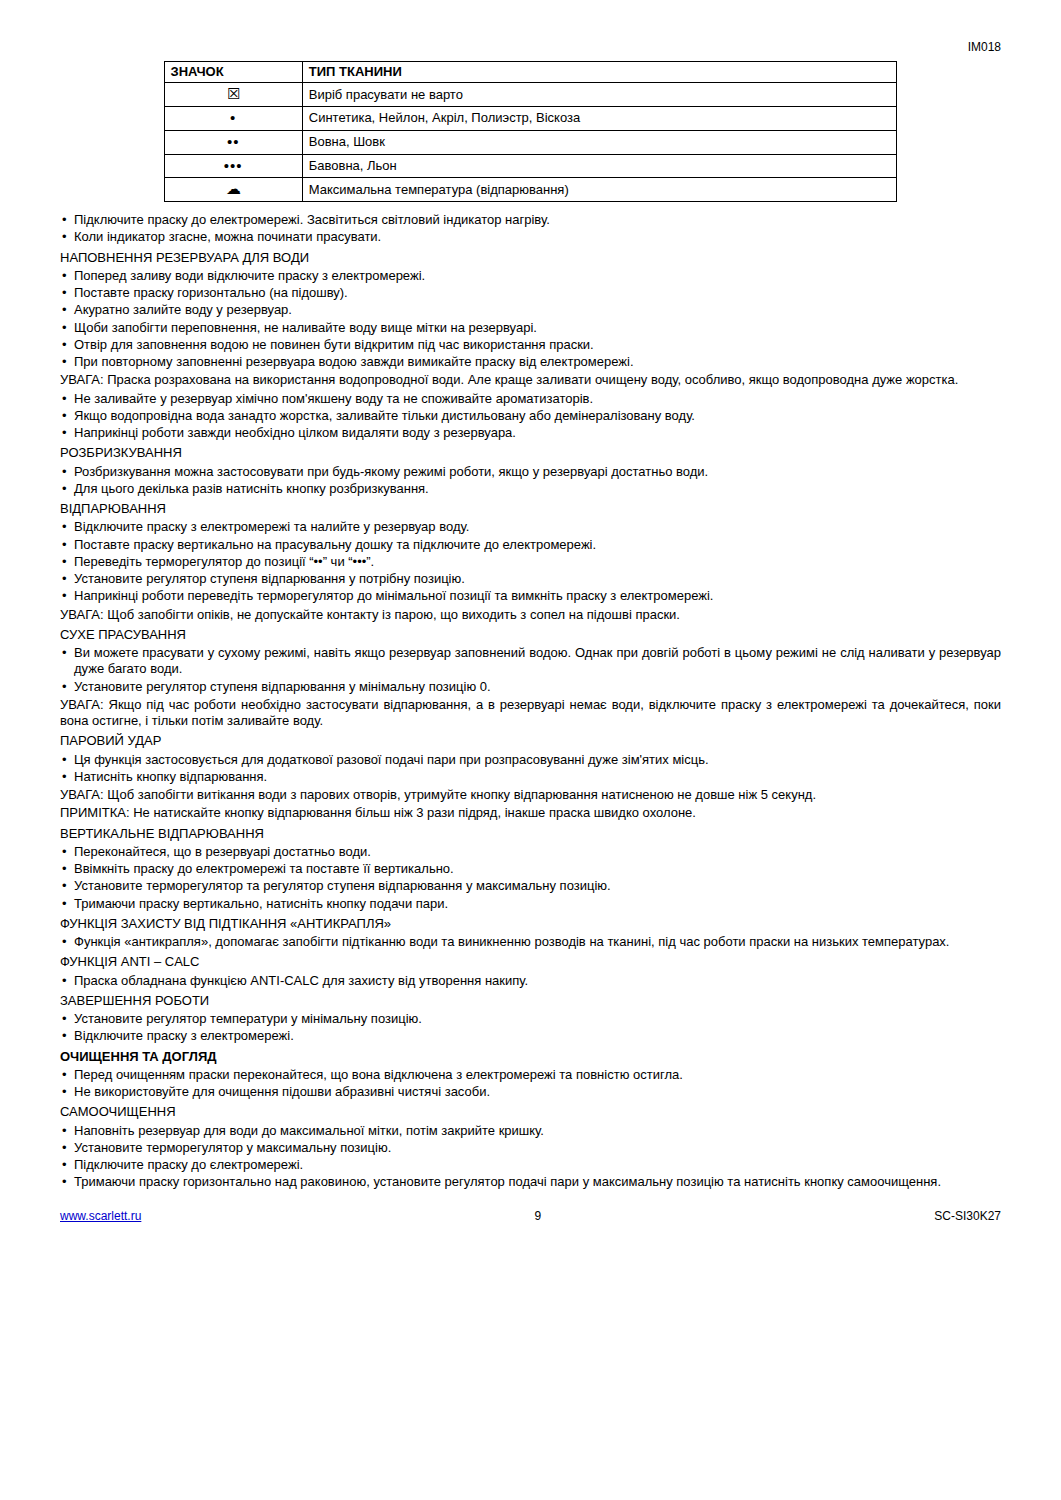IM018
| ЗНАЧОК | ТИП ТКАНИНИ |
| --- | --- |
| ☒ | Виріб прасувати не варто |
| • | Синтетика, Нейлон, Акріл, Полиэстр, Віскоза |
| •• | Вовна, Шовк |
| ••• | Бавовна, Льон |
| ☁ | Максимальна температура (відпарювання) |
Підключите праску до електромережі. Засвітиться світловий індикатор нагріву.
Коли індикатор згасне, можна починати прасувати.
НАПОВНЕННЯ РЕЗЕРВУАРА ДЛЯ ВОДИ
Поперед заливу води відключите праску з електромережі.
Поставте праску горизонтально (на підошву).
Акуратно залийте воду у резервуар.
Щоби запобігти переповнення, не наливайте воду вище мітки на резервуарі.
Отвір для заповнення водою не повинен бути відкритим під час використання праски.
При повторному заповненні резервуара водою завжди вимикайте праску від електромережі.
УВАГА: Праска розрахована на використання водопроводної води. Але краще заливати очищену воду, особливо, якщо водопроводна дуже жорстка.
Не заливайте у резервуар хімічно пом'якшену воду та не споживайте ароматизаторів.
Якщо водопровідна вода занадто жорстка, заливайте тільки дистильовану або демінералізовану воду.
Наприкінці роботи завжди необхідно цілком видаляти воду з резервуара.
РОЗБРИЗКУВАННЯ
Розбризкування можна застосовувати при будь-якому режимі роботи, якщо у резервуарі достатньо води.
Для цього декілька разів натисніть кнопку розбризкування.
ВІДПАРЮВАННЯ
Відключите праску з електромережі та налийте у резервуар воду.
Поставте праску вертикально на прасувальну дошку та підключите до електромережі.
Переведіть терморегулятор до позиції “••” чи “•••”.
Установите регулятор ступеня відпарювання у потрібну позицію.
Наприкінці роботи переведіть терморегулятор до мінімальної позиції та вимкніть праску з електромережі.
УВАГА: Щоб запобігти опіків, не допускайте контакту із парою, що виходить з сопел на підошві праски.
СУХЕ ПРАСУВАННЯ
Ви можете прасувати у сухому режимі, навіть якщо резервуар заповнений водою. Однак при довгій роботі в цьому режимі не слід наливати у резервуар дуже багато води.
Установите регулятор ступеня відпарювання у мінімальну позицію 0.
УВАГА: Якщо під час роботи необхідно застосувати відпарювання, а в резервуарі немає води, відключите праску з електромережі та дочекайтеся, поки вона остигне, і тільки потім заливайте воду.
ПАРОВИЙ УДАР
Ця функція застосовується для додаткової разової подачі пари при розпрасовуванні дуже зім'ятих місць.
Натисніть кнопку відпарювання.
УВАГА: Щоб запобігти витікання води з парових отворів, утримуйте кнопку відпарювання натисненою не довше ніж 5 секунд.
ПРИМІТКА: Не натискайте кнопку відпарювання більш ніж 3 рази підряд, інакше праска швидко охолоне.
ВЕРТИКАЛЬНЕ ВІДПАРЮВАННЯ
Переконайтеся, що в резервуарі достатньо води.
Ввімкніть праску до електромережі та поставте її вертикально.
Установите терморегулятор та регулятор ступеня відпарювання у максимальну позицію.
Тримаючи праску вертикально, натисніть кнопку подачи пари.
ФУНКЦІЯ ЗАХИСТУ ВІД ПІДТІКАННЯ «АНТИКРАПЛЯ»
Функція «антикрапля», допомагає запобігти підтіканню води та виникненню розводів на тканині, під час роботи праски на низьких температурах.
ФУНКЦІЯ ANTI – CALC
Праска обладнана функцією ANTI-CALC для захисту від утворення накипу.
ЗАВЕРШЕННЯ РОБОТИ
Установите регулятор температури у мінімальну позицію.
Відключите праску з електромережі.
ОЧИЩЕННЯ ТА ДОГЛЯД
Перед очищенням праски переконайтеся, що вона відключена з електромережі та повністю остигла.
Не використовуйте для очищення підошви абразивні чистячі засоби.
САМООЧИЩЕННЯ
Наповніть резервуар для води до максимальної мітки, потім закрийте кришку.
Установите терморегулятор у максимальну позицію.
Підключите праску до єлектромережі.
Тримаючи праску горизонтально над раковиною, установите регулятор подачі пари у максимальну позицію та натисніть кнопку самоочищення.
www.scarlett.ru 9 SC-SI30K27